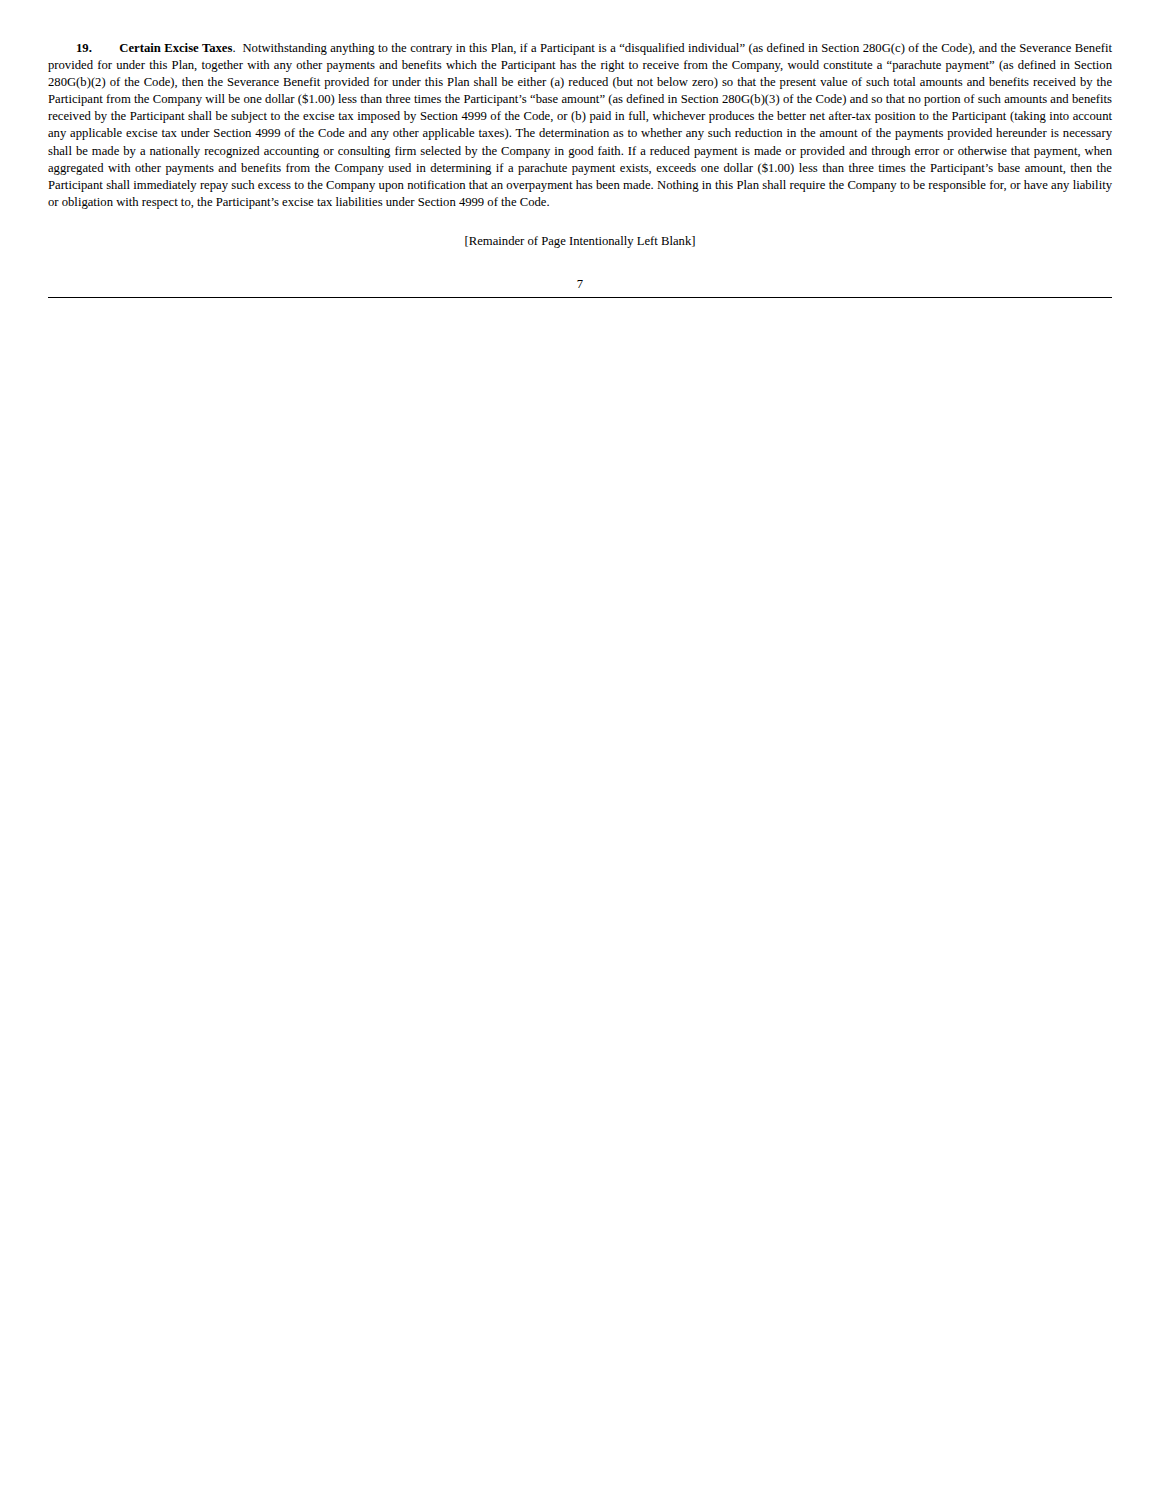19. Certain Excise Taxes. Notwithstanding anything to the contrary in this Plan, if a Participant is a “disqualified individual” (as defined in Section 280G(c) of the Code), and the Severance Benefit provided for under this Plan, together with any other payments and benefits which the Participant has the right to receive from the Company, would constitute a “parachute payment” (as defined in Section 280G(b)(2) of the Code), then the Severance Benefit provided for under this Plan shall be either (a) reduced (but not below zero) so that the present value of such total amounts and benefits received by the Participant from the Company will be one dollar ($1.00) less than three times the Participant’s “base amount” (as defined in Section 280G(b)(3) of the Code) and so that no portion of such amounts and benefits received by the Participant shall be subject to the excise tax imposed by Section 4999 of the Code, or (b) paid in full, whichever produces the better net after-tax position to the Participant (taking into account any applicable excise tax under Section 4999 of the Code and any other applicable taxes). The determination as to whether any such reduction in the amount of the payments provided hereunder is necessary shall be made by a nationally recognized accounting or consulting firm selected by the Company in good faith. If a reduced payment is made or provided and through error or otherwise that payment, when aggregated with other payments and benefits from the Company used in determining if a parachute payment exists, exceeds one dollar ($1.00) less than three times the Participant’s base amount, then the Participant shall immediately repay such excess to the Company upon notification that an overpayment has been made. Nothing in this Plan shall require the Company to be responsible for, or have any liability or obligation with respect to, the Participant’s excise tax liabilities under Section 4999 of the Code.
[Remainder of Page Intentionally Left Blank]
7